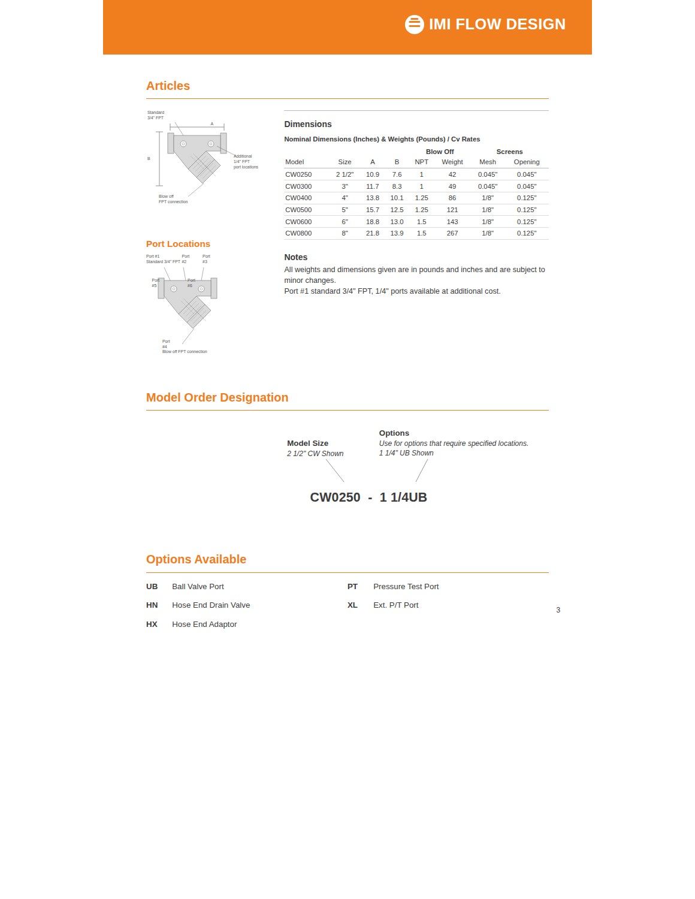IMI FLOW DESIGN
Articles
Standard
3/4" FPT
A
B
Additional
1/4" FPT
port locations
Blow off
FPT connection
Port Locations
Port #1
Standard 3/4" FPT
Port
#2
Port
#3
Port
#5
Port
#6
Port
#4
Blow off FPT connection
Dimensions
Nominal Dimensions (Inches) & Weights (Pounds) / Cv Rates
| | | | | Blow Off | Screens |
| --- | --- | --- | --- | --- | --- |
| Model | Size | A | B | NPT | Weight | Mesh | Opening |
| CW0250 | 2 1/2" | 10.9 | 7.6 | 1 | 42 | 0.045" | 0.045" |
| CW0300 | 3" | 11.7 | 8.3 | 1 | 49 | 0.045" | 0.045" |
| CW0400 | 4" | 13.8 | 10.1 | 1.25 | 86 | 1/8" | 0.125" |
| CW0500 | 5" | 15.7 | 12.5 | 1.25 | 121 | 1/8" | 0.125" |
| CW0600 | 6" | 18.8 | 13.0 | 1.5 | 143 | 1/8" | 0.125" |
| CW0800 | 8" | 21.8 | 13.9 | 1.5 | 267 | 1/8" | 0.125" |
Notes
All weights and dimensions given are in pounds and inches and are subject to minor changes.
Port #1 standard 3/4" FPT, 1/4" ports available at additional cost.
Model Order Designation
Model Size
2 1/2" CW Shown
Options
Use for options that require specified locations.
1 1/4" UB Shown
CW0250 - 1 1/4UB
Options Available
UB
Ball Valve Port
HN
Hose End Drain Valve
HX
Hose End Adaptor
PT
Pressure Test Port
XL
Ext. P/T Port
3